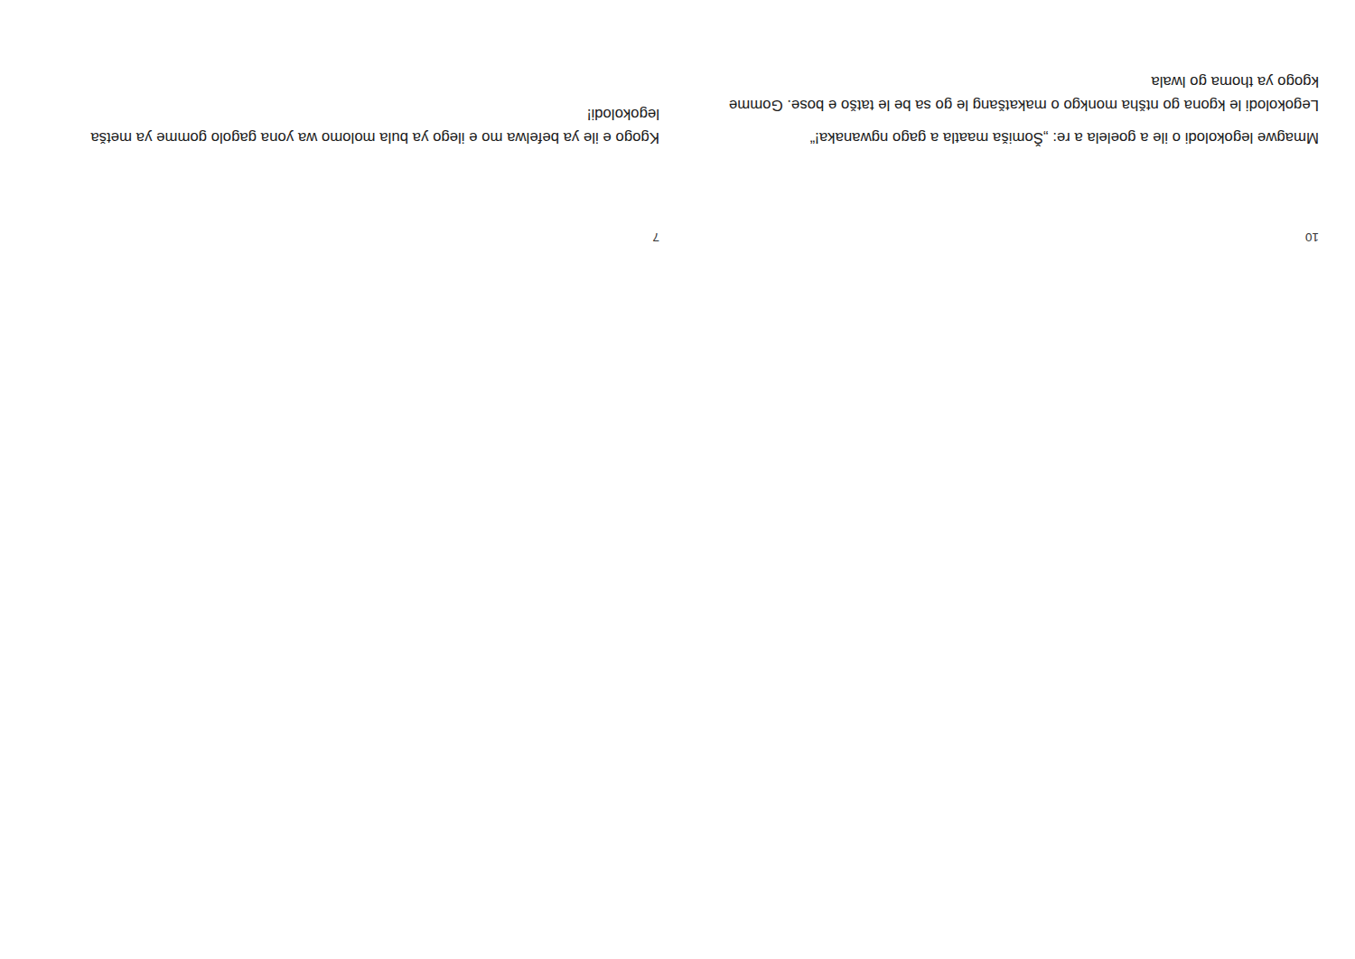10
Mmagwe legokolodi o ile a goelela a re: „Šomiša maatla a gago ngwanaka!“
Legokolodi le kgona go ntšha monkgo o makatšang le go sa be le tatšo e bose. Gomme kgogo ya thoma go lwala
7
Kgogo e ile ya befelwa mo e ilego ya bula molomo wa yona gagolo gomme ya metša legokolodi!